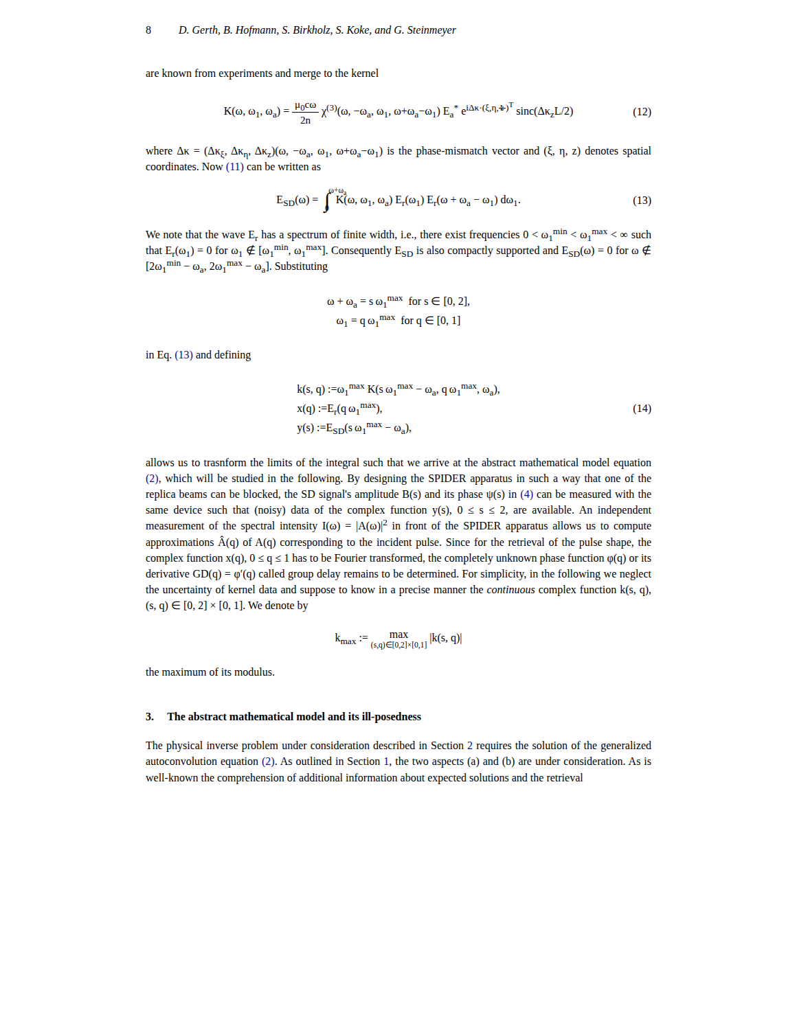8 D. Gerth, B. Hofmann, S. Birkholz, S. Koke, and G. Steinmeyer
are known from experiments and merge to the kernel
K(ω, ω1, ωa) = μ0cω 2n χ(3)(ω, −ωa, ω1, ω+ωa−ω1) Ea* eiΔκ·(ξ,η,L 2)T sinc(ΔκzL/2) (12)
where Δκ = (Δκξ, Δκη, Δκz)(ω, −ωa, ω1, ω+ωa−ω1) is the phase-mismatch vector and (ξ, η, z) denotes spatial coordinates. Now (11) can be written as
ESD(ω) = ∫ω+ωa 0 K(ω, ω1, ωa) Er(ω1) Er(ω + ωa − ω1) dω1. (13)
We note that the wave Er has a spectrum of finite width, i.e., there exist frequencies 0 < ω1min < ω1max < ∞ such that Er(ω1) = 0 for ω1 ∉ [ω1min, ω1max]. Consequently ESD is also compactly supported and ESD(ω) = 0 for ω ∉ [2ω1min − ωa, 2ω1max − ωa]. Substituting
ω + ωa = s ω1max for s ∈ [0, 2], ω1 = q ω1max for q ∈ [0, 1]
in Eq. (13) and defining
k(s, q) :=ω1max K(s ω1max − ωa, q ω1max, ωa), x(q) :=Er(q ω1max), y(s) :=ESD(s ω1max − ωa), (14)
allows us to trasnform the limits of the integral such that we arrive at the abstract mathematical model equation (2), which will be studied in the following. By designing the SPIDER apparatus in such a way that one of the replica beams can be blocked, the SD signal's amplitude B(s) and its phase ψ(s) in (4) can be measured with the same device such that (noisy) data of the complex function y(s), 0 ≤ s ≤ 2, are available. An independent measurement of the spectral intensity I(ω) = |A(ω)|2 in front of the SPIDER apparatus allows us to compute approximations Â(q) of A(q) corresponding to the incident pulse. Since for the retrieval of the pulse shape, the complex function x(q), 0 ≤ q ≤ 1 has to be Fourier transformed, the completely unknown phase function φ(q) or its derivative GD(q) = φ′(q) called group delay remains to be determined. For simplicity, in the following we neglect the uncertainty of kernel data and suppose to know in a precise manner the continuous complex function k(s, q), (s, q) ∈ [0, 2] × [0, 1]. We denote by
kmax := max(s,q)∈[0,2]×[0,1] |k(s, q)|
the maximum of its modulus.
3. The abstract mathematical model and its ill-posedness
The physical inverse problem under consideration described in Section 2 requires the solution of the generalized autoconvolution equation (2). As outlined in Section 1, the two aspects (a) and (b) are under consideration. As is well-known the comprehension of additional information about expected solutions and the retrieval